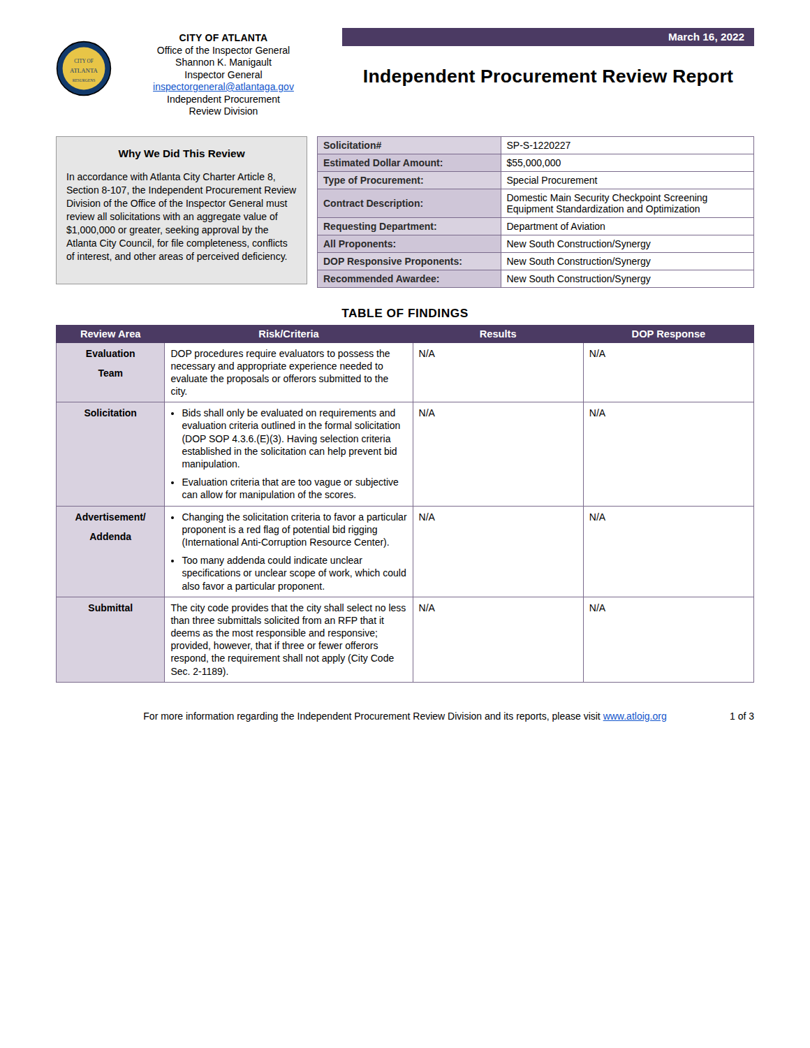CITY OF ATLANTA
Office of the Inspector General
Shannon K. Manigault
Inspector General
inspectorgeneral@atlantaga.gov
Independent Procurement
Review Division
March 16, 2022
Independent Procurement Review Report
Why We Did This Review
In accordance with Atlanta City Charter Article 8, Section 8-107, the Independent Procurement Review Division of the Office of the Inspector General must review all solicitations with an aggregate value of $1,000,000 or greater, seeking approval by the Atlanta City Council, for file completeness, conflicts of interest, and other areas of perceived deficiency.
| Solicitation# | SP-S-1220227 |
| Estimated Dollar Amount: | $55,000,000 |
| Type of Procurement: | Special Procurement |
| Contract Description: | Domestic Main Security Checkpoint Screening Equipment Standardization and Optimization |
| Requesting Department: | Department of Aviation |
| All Proponents: | New South Construction/Synergy |
| DOP Responsive Proponents: | New South Construction/Synergy |
| Recommended Awardee: | New South Construction/Synergy |
TABLE OF FINDINGS
| Review Area | Risk/Criteria | Results | DOP Response |
| --- | --- | --- | --- |
| Evaluation Team | DOP procedures require evaluators to possess the necessary and appropriate experience needed to evaluate the proposals or offerors submitted to the city. | N/A | N/A |
| Solicitation | Bids shall only be evaluated on requirements and evaluation criteria outlined in the formal solicitation (DOP SOP 4.3.6.(E)(3). Having selection criteria established in the solicitation can help prevent bid manipulation. Evaluation criteria that are too vague or subjective can allow for manipulation of the scores. | N/A | N/A |
| Advertisement/ Addenda | Changing the solicitation criteria to favor a particular proponent is a red flag of potential bid rigging (International Anti-Corruption Resource Center). Too many addenda could indicate unclear specifications or unclear scope of work, which could also favor a particular proponent. | N/A | N/A |
| Submittal | The city code provides that the city shall select no less than three submittals solicited from an RFP that it deems as the most responsible and responsive; provided, however, that if three or fewer offerors respond, the requirement shall not apply (City Code Sec. 2-1189). | N/A | N/A |
For more information regarding the Independent Procurement Review Division and its reports, please visit www.atloig.org 1 of 3